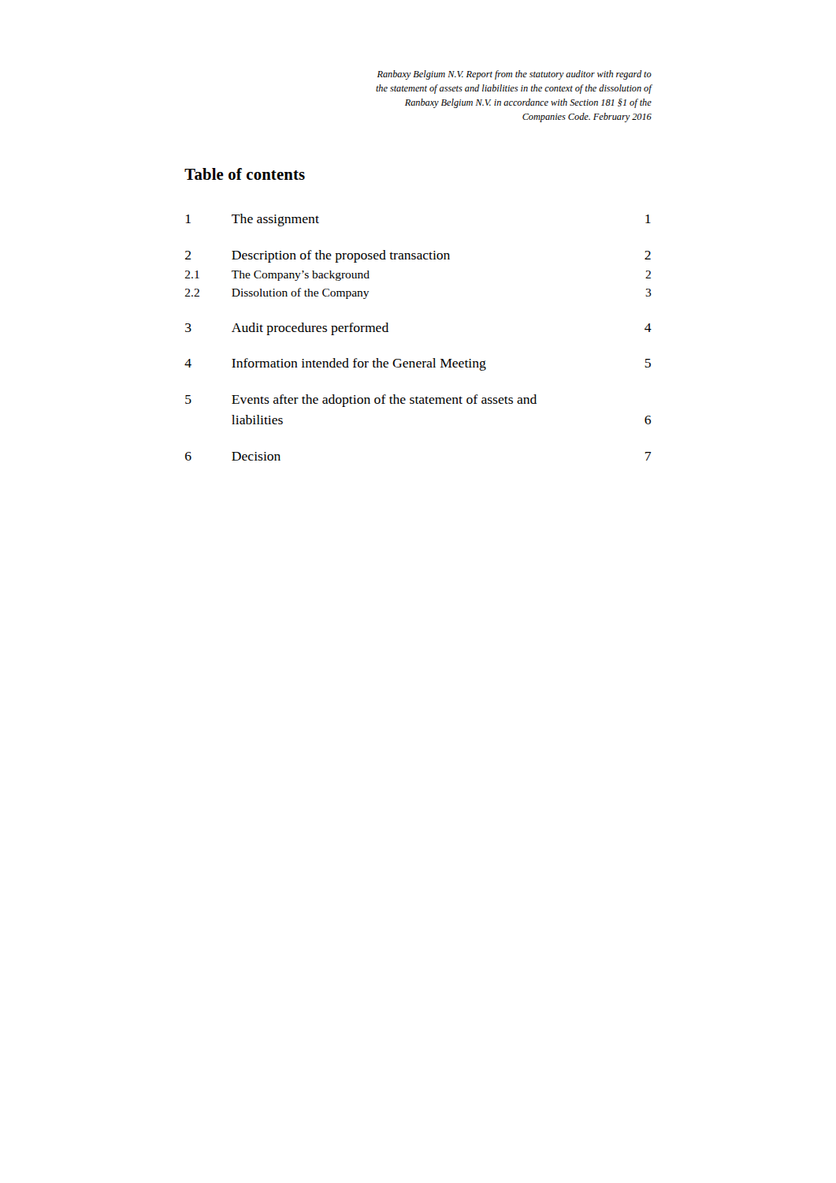Ranbaxy Belgium N.V. Report from the statutory auditor with regard to
the statement of assets and liabilities in the context of the dissolution of
Ranbaxy Belgium N.V. in accordance with Section 181 §1 of the
Companies Code. February 2016
Table of contents
| 1 | The assignment | 1 |
| 2 | Description of the proposed transaction | 2 |
| 2.1 | The Company’s background | 2 |
| 2.2 | Dissolution of the Company | 3 |
| 3 | Audit procedures performed | 4 |
| 4 | Information intended for the General Meeting | 5 |
| 5 | Events after the adoption of the statement of assets and liabilities | 6 |
| 6 | Decision | 7 |